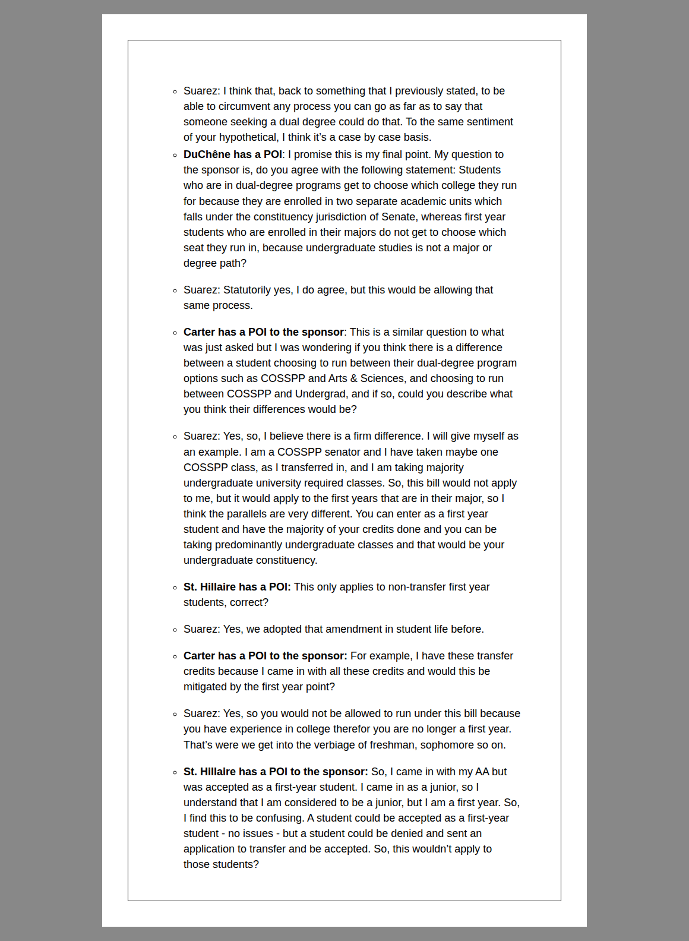Suarez: I think that, back to something that I previously stated, to be able to circumvent any process you can go as far as to say that someone seeking a dual degree could do that. To the same sentiment of your hypothetical, I think it’s a case by case basis.
DuChêne has a POI: I promise this is my final point. My question to the sponsor is, do you agree with the following statement: Students who are in dual-degree programs get to choose which college they run for because they are enrolled in two separate academic units which falls under the constituency jurisdiction of Senate, whereas first year students who are enrolled in their majors do not get to choose which seat they run in, because undergraduate studies is not a major or degree path?
Suarez: Statutorily yes, I do agree, but this would be allowing that same process.
Carter has a POI to the sponsor: This is a similar question to what was just asked but I was wondering if you think there is a difference between a student choosing to run between their dual-degree program options such as COSSPP and Arts & Sciences, and choosing to run between COSSPP and Undergrad, and if so, could you describe what you think their differences would be?
Suarez: Yes, so, I believe there is a firm difference. I will give myself as an example. I am a COSSPP senator and I have taken maybe one COSSPP class, as I transferred in, and I am taking majority undergraduate university required classes. So, this bill would not apply to me, but it would apply to the first years that are in their major, so I think the parallels are very different. You can enter as a first year student and have the majority of your credits done and you can be taking predominantly undergraduate classes and that would be your undergraduate constituency.
St. Hillaire has a POI: This only applies to non-transfer first year students, correct?
Suarez: Yes, we adopted that amendment in student life before.
Carter has a POI to the sponsor: For example, I have these transfer credits because I came in with all these credits and would this be mitigated by the first year point?
Suarez: Yes, so you would not be allowed to run under this bill because you have experience in college therefor you are no longer a first year. That’s were we get into the verbiage of freshman, sophomore so on.
St. Hillaire has a POI to the sponsor: So, I came in with my AA but was accepted as a first-year student. I came in as a junior, so I understand that I am considered to be a junior, but I am a first year. So, I find this to be confusing. A student could be accepted as a first-year student - no issues - but a student could be denied and sent an application to transfer and be accepted. So, this wouldn’t apply to those students?